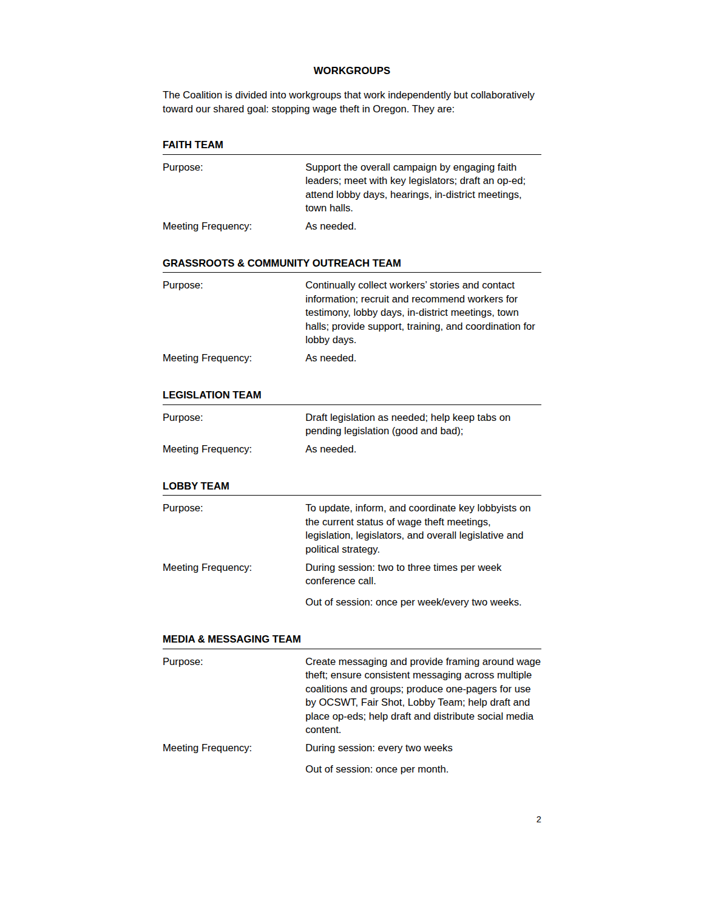WORKGROUPS
The Coalition is divided into workgroups that work independently but collaboratively toward our shared goal: stopping wage theft in Oregon. They are:
FAITH TEAM
| Purpose: | Support the overall campaign by engaging faith leaders; meet with key legislators; draft an op-ed; attend lobby days, hearings, in-district meetings, town halls. |
| Meeting Frequency: | As needed. |
GRASSROOTS & COMMUNITY OUTREACH TEAM
| Purpose: | Continually collect workers’ stories and contact information; recruit and recommend workers for testimony, lobby days, in-district meetings, town halls; provide support, training, and coordination for lobby days. |
| Meeting Frequency: | As needed. |
LEGISLATION TEAM
| Purpose: | Draft legislation as needed; help keep tabs on pending legislation (good and bad); |
| Meeting Frequency: | As needed. |
LOBBY TEAM
| Purpose: | To update, inform, and coordinate key lobbyists on the current status of wage theft meetings, legislation, legislators, and overall legislative and political strategy. |
| Meeting Frequency: | During session: two to three times per week conference call. Out of session: once per week/every two weeks. |
MEDIA & MESSAGING TEAM
| Purpose: | Create messaging and provide framing around wage theft; ensure consistent messaging across multiple coalitions and groups; produce one-pagers for use by OCSWT, Fair Shot, Lobby Team; help draft and place op-eds; help draft and distribute social media content. |
| Meeting Frequency: | During session: every two weeks Out of session: once per month. |
2